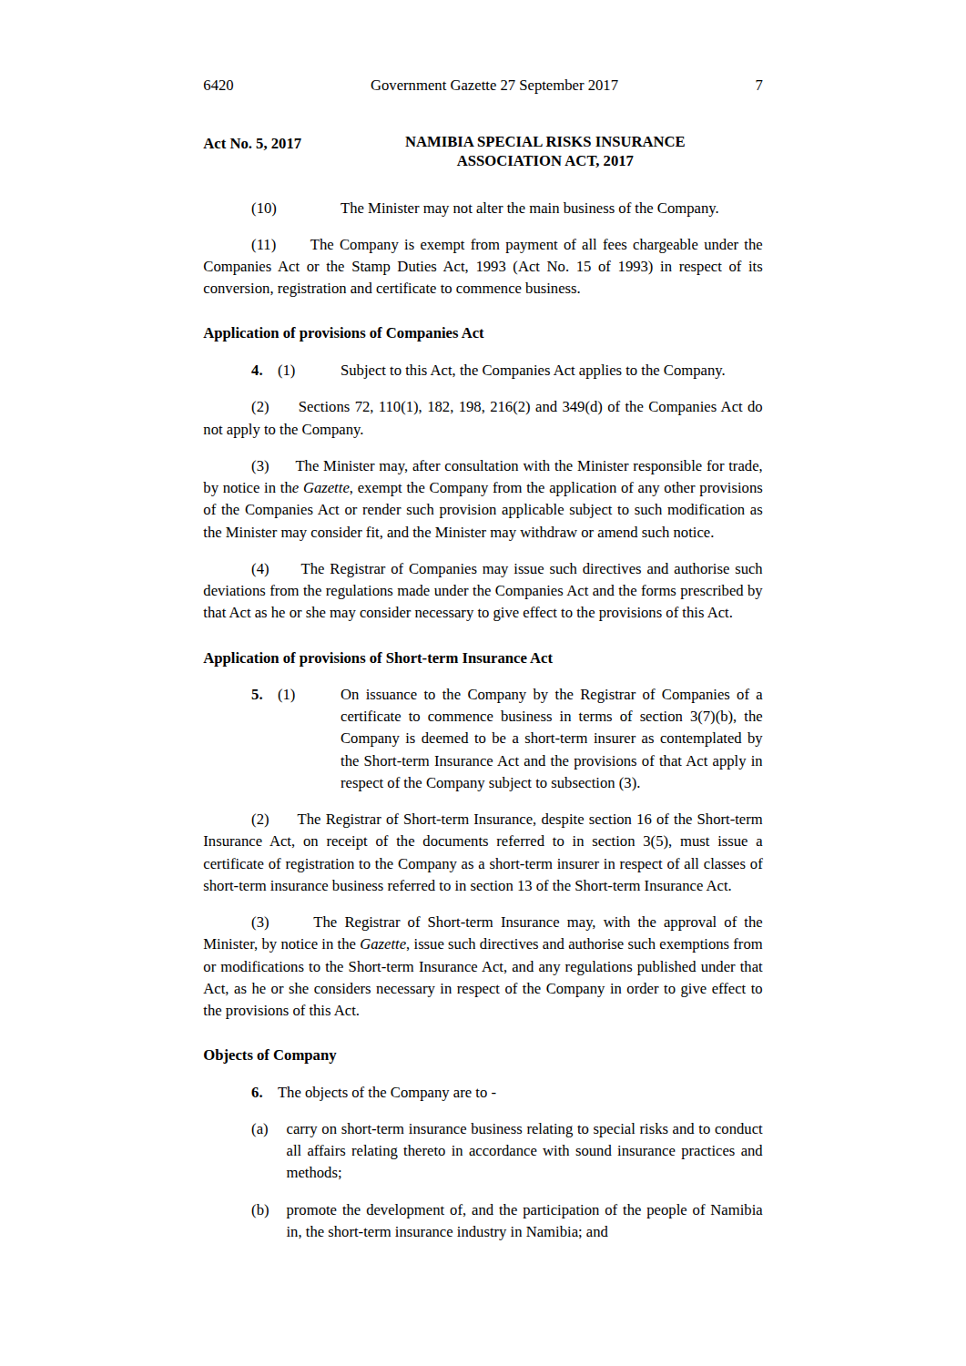6420 Government Gazette 27 September 2017 7
Act No. 5, 2017
NAMIBIA SPECIAL RISKS INSURANCE
ASSOCIATION ACT, 2017
(10)
The Minister may not alter the main business of the Company.
(11) The Company is exempt from payment of all fees chargeable under the Companies Act or the Stamp Duties Act, 1993 (Act No. 15 of 1993) in respect of its conversion, registration and certificate to commence business.
Application of provisions of Companies Act
4.
(1)
Subject to this Act, the Companies Act applies to the Company.
(2) Sections 72, 110(1), 182, 198, 216(2) and 349(d) of the Companies Act do not apply to the Company.
(3) The Minister may, after consultation with the Minister responsible for trade, by notice in the Gazette, exempt the Company from the application of any other provisions of the Companies Act or render such provision applicable subject to such modification as the Minister may consider fit, and the Minister may withdraw or amend such notice.
(4) The Registrar of Companies may issue such directives and authorise such deviations from the regulations made under the Companies Act and the forms prescribed by that Act as he or she may consider necessary to give effect to the provisions of this Act.
Application of provisions of Short-term Insurance Act
5.
(1)
On issuance to the Company by the Registrar of Companies of a certificate to commence business in terms of section 3(7)(b), the Company is deemed to be a short-term insurer as contemplated by the Short-term Insurance Act and the provisions of that Act apply in respect of the Company subject to subsection (3).
(2) The Registrar of Short-term Insurance, despite section 16 of the Short-term Insurance Act, on receipt of the documents referred to in section 3(5), must issue a certificate of registration to the Company as a short-term insurer in respect of all classes of short-term insurance business referred to in section 13 of the Short-term Insurance Act.
(3) The Registrar of Short-term Insurance may, with the approval of the Minister, by notice in the Gazette, issue such directives and authorise such exemptions from or modifications to the Short-term Insurance Act, and any regulations published under that Act, as he or she considers necessary in respect of the Company in order to give effect to the provisions of this Act.
Objects of Company
6.
The objects of the Company are to -
(a)
carry on short-term insurance business relating to special risks and to conduct all affairs relating thereto in accordance with sound insurance practices and methods;
(b)
promote the development of, and the participation of the people of Namibia in, the short-term insurance industry in Namibia; and